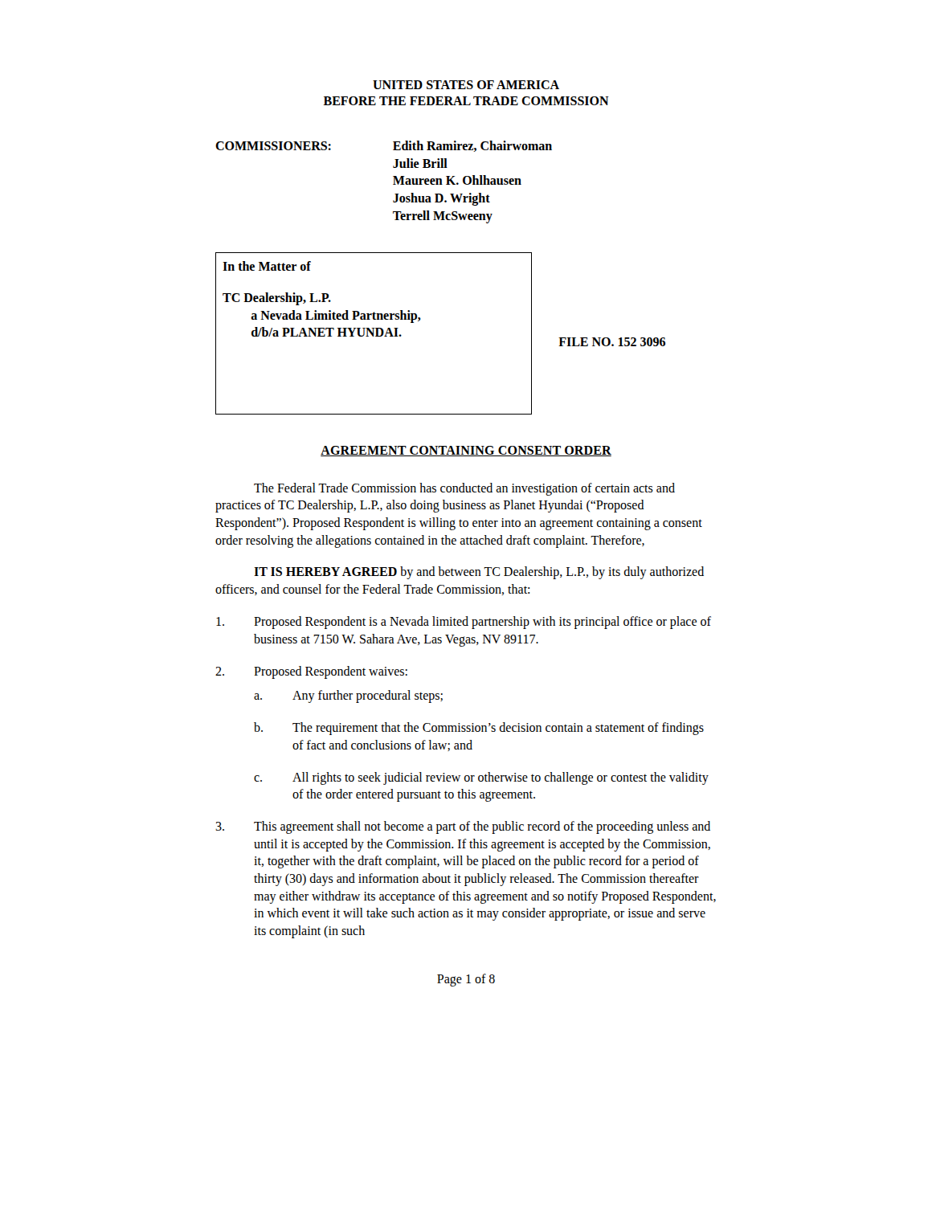UNITED STATES OF AMERICA BEFORE THE FEDERAL TRADE COMMISSION
COMMISSIONERS:
Edith Ramirez, Chairwoman
Julie Brill
Maureen K. Ohlhausen
Joshua D. Wright
Terrell McSweeny
In the Matter of
TC Dealership, L.P. a Nevada Limited Partnership, d/b/a PLANET HYUNDAI.
FILE NO. 152 3096
AGREEMENT CONTAINING CONSENT ORDER
The Federal Trade Commission has conducted an investigation of certain acts and practices of TC Dealership, L.P., also doing business as Planet Hyundai (“Proposed Respondent”). Proposed Respondent is willing to enter into an agreement containing a consent order resolving the allegations contained in the attached draft complaint. Therefore,
IT IS HEREBY AGREED by and between TC Dealership, L.P., by its duly authorized officers, and counsel for the Federal Trade Commission, that:
1.
Proposed Respondent is a Nevada limited partnership with its principal office or place of business at 7150 W. Sahara Ave, Las Vegas, NV 89117.
2.
Proposed Respondent waives:
a.
Any further procedural steps;
b.
The requirement that the Commission’s decision contain a statement of findings of fact and conclusions of law; and
c.
All rights to seek judicial review or otherwise to challenge or contest the validity of the order entered pursuant to this agreement.
3.
This agreement shall not become a part of the public record of the proceeding unless and until it is accepted by the Commission. If this agreement is accepted by the Commission, it, together with the draft complaint, will be placed on the public record for a period of thirty (30) days and information about it publicly released. The Commission thereafter may either withdraw its acceptance of this agreement and so notify Proposed Respondent, in which event it will take such action as it may consider appropriate, or issue and serve its complaint (in such
Page 1 of 8